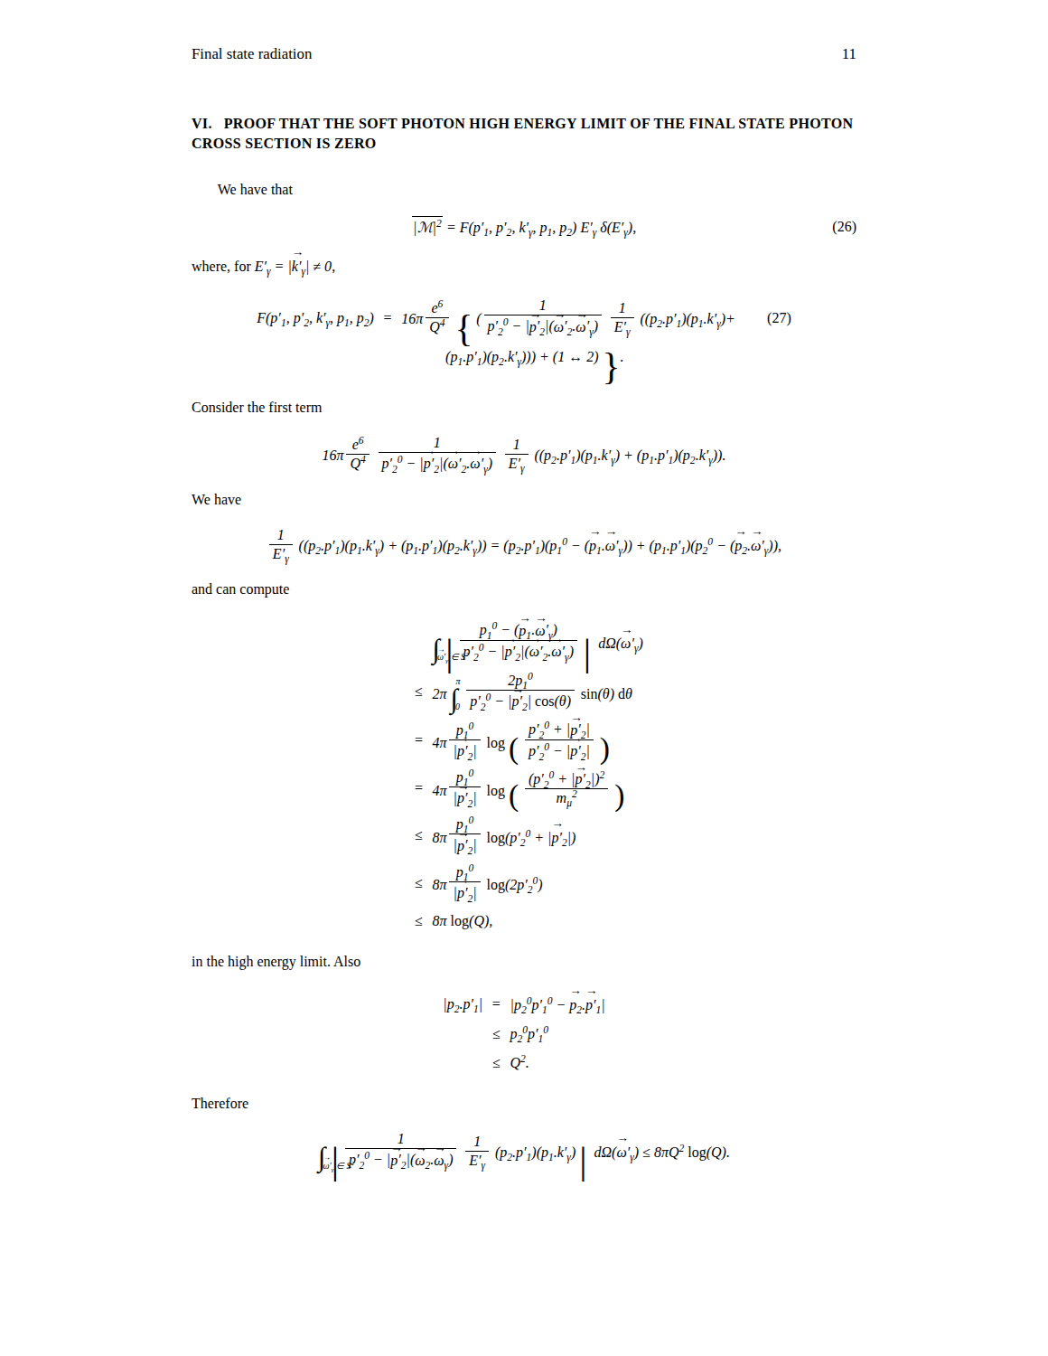Final state radiation 11
VI. PROOF THAT THE SOFT PHOTON HIGH ENERGY LIMIT OF THE FINAL STATE PHOTON CROSS SECTION IS ZERO
We have that
|ℳ|2 = F(p′1, p′2, k′γ, p1, p2) E′γ δ(E′γ), (26)
where, for E′γ = | k′γ| ≠ 0,
| F(p′ 1 , p′ 2 , k′ γ , p 1 , p 2 ) | = | 16π e 6 Q 4 { ( 1 p′ 2 0 − / p ′ 2 /( ω ′ 2 . ω ′ γ ) 1 E′ γ ((p 2 .p′ 1 )(p 1 .k′ γ )+ | (27) |
| | | (p 1 .p′ 1 )(p 2 .k′ γ ))) + (1 ↔ 2) } . | |
Consider the first term
16πe6 Q4 1 p′20 − | p′2|( ω′2. ω′γ) 1 E′γ ((p2.p′1)(p1.k′γ) + (p1.p′1)(p2.k′γ)).
We have
1 E′γ ((p2.p′1)(p1.k′γ) + (p1.p′1)(p2.k′γ)) = (p2.p′1)(p10 − ( p1. ω′γ)) + (p1.p′1)(p20 − ( p2. ω′γ)),
and can compute
| | | ∫ ω ′ γ ∈ S 2 / p 1 0 − ( p 1 . ω ′ γ ) p′ 2 0 − / p ′ 2 /( ω ′ 2 . ω ′ γ ) / dΩ( ω ′ γ ) |
| | ≤ | 2π ∫ 0 π 2p 1 0 p′ 2 0 − / p ′ 2 / cos (θ) sin (θ) d θ |
| | = | 4π p 1 0 / p ′ 2 / log ( p′ 2 0 + / p ′ 2 / p′ 2 0 − / p ′ 2 / ) |
| | = | 4π p 1 0 / p ′ 2 / log ( (p′ 2 0 + / p ′ 2 /) 2 m μ 2 ) |
| | ≤ | 8π p 1 0 / p ′ 2 / log (p′ 2 0 + / p ′ 2 /) |
| | ≤ | 8π p 1 0 / p ′ 2 / log (2p′ 2 0 ) |
| | ≤ | 8π log (Q), |
in the high energy limit. Also
| /p 2 .p′ 1 / | = | /p 2 0 p′ 1 0 − p 2 . p ′ 1 / |
| | ≤ | p 2 0 p′ 1 0 |
| | ≤ | Q 2 . |
Therefore
∫ ω′γ ∈ S2 | 1 p′20 − | p′2|( ω2. ωγ) 1 E′γ (p2.p′1)(p1.k′γ) | dΩ( ω′γ) ≤ 8πQ2 log(Q).